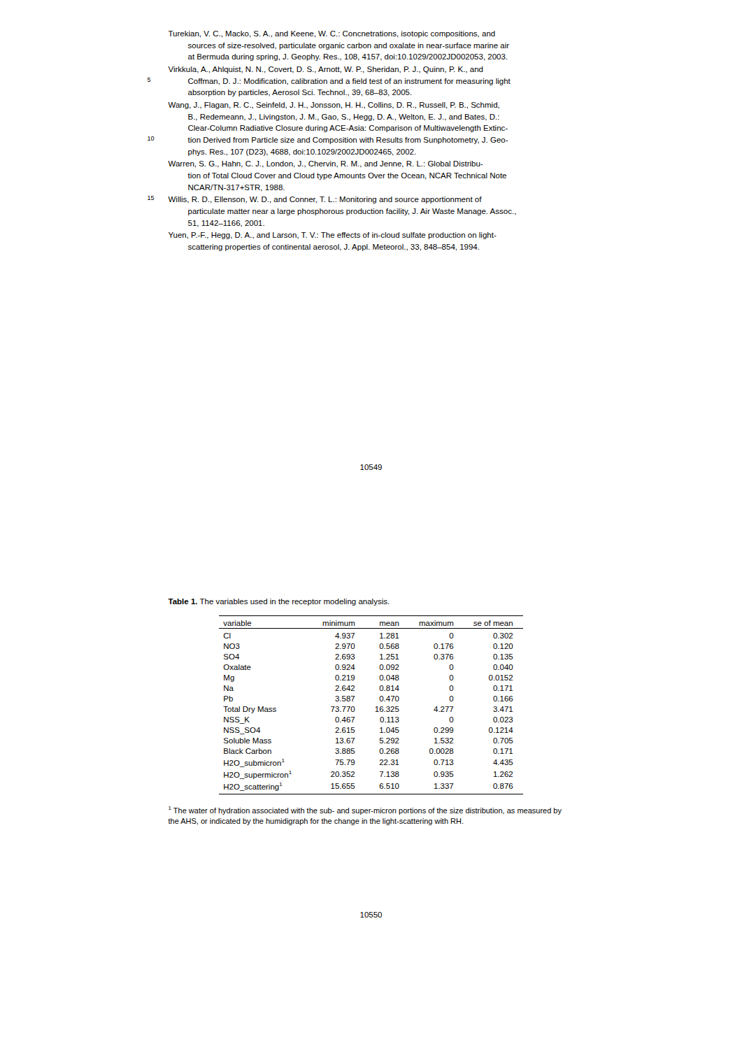Turekian, V. C., Macko, S. A., and Keene, W. C.: Concnetrations, isotopic compositions, and
sources of size-resolved, particulate organic carbon and oxalate in near-surface marine air
at Bermuda during spring, J. Geophy. Res., 108, 4157, doi:10.1029/2002JD002053, 2003.
Virkkula, A., Ahlquist, N. N., Covert, D. S., Arnott, W. P., Sheridan, P. J., Quinn, P. K., and
5 Coffman, D. J.: Modification, calibration and a field test of an instrument for measuring light
absorption by particles, Aerosol Sci. Technol., 39, 68–83, 2005.
Wang, J., Flagan, R. C., Seinfeld, J. H., Jonsson, H. H., Collins, D. R., Russell, P. B., Schmid,
B., Redemeann, J., Livingston, J. M., Gao, S., Hegg, D. A., Welton, E. J., and Bates, D.:
Clear-Column Radiative Closure during ACE-Asia: Comparison of Multiwavelength Extinc-
10tion Derived from Particle size and Composition with Results from Sunphotometry, J. Geo-
phys. Res., 107 (D23), 4688, doi:10.1029/2002JD002465, 2002.
Warren, S. G., Hahn, C. J., London, J., Chervin, R. M., and Jenne, R. L.: Global Distribu-
tion of Total Cloud Cover and Cloud type Amounts Over the Ocean, NCAR Technical Note
NCAR/TN-317+STR, 1988.
15 Willis, R. D., Ellenson, W. D., and Conner, T. L.: Monitoring and source apportionment of
particulate matter near a large phosphorous production facility, J. Air Waste Manage. Assoc.,
51, 1142–1166, 2001.
Yuen, P.-F., Hegg, D. A., and Larson, T. V.: The effects of in-cloud sulfate production on light-
scattering properties of continental aerosol, J. Appl. Meteorol., 33, 848–854, 1994.
10549
Table 1. The variables used in the receptor modeling analysis.
| variable | minimum | mean | maximum | se of mean |
| --- | --- | --- | --- | --- |
| Cl | 4.937 | 1.281 | 0 | 0.302 |
| NO3 | 2.970 | 0.568 | 0.176 | 0.120 |
| SO4 | 2.693 | 1.251 | 0.376 | 0.135 |
| Oxalate | 0.924 | 0.092 | 0 | 0.040 |
| Mg | 0.219 | 0.048 | 0 | 0.0152 |
| Na | 2.642 | 0.814 | 0 | 0.171 |
| Pb | 3.587 | 0.470 | 0 | 0.166 |
| Total Dry Mass | 73.770 | 16.325 | 4.277 | 3.471 |
| NSS_K | 0.467 | 0.113 | 0 | 0.023 |
| NSS_SO4 | 2.615 | 1.045 | 0.299 | 0.1214 |
| Soluble Mass | 13.67 | 5.292 | 1.532 | 0.705 |
| Black Carbon | 3.885 | 0.268 | 0.0028 | 0.171 |
| H2O_submicron 1 | 75.79 | 22.31 | 0.713 | 4.435 |
| H2O_supermicron 1 | 20.352 | 7.138 | 0.935 | 1.262 |
| H2O_scattering 1 | 15.655 | 6.510 | 1.337 | 0.876 |
1 The water of hydration associated with the sub- and super-micron portions of the size distribution, as measured by the AHS, or indicated by the humidigraph for the change in the light-scattering with RH.
10550